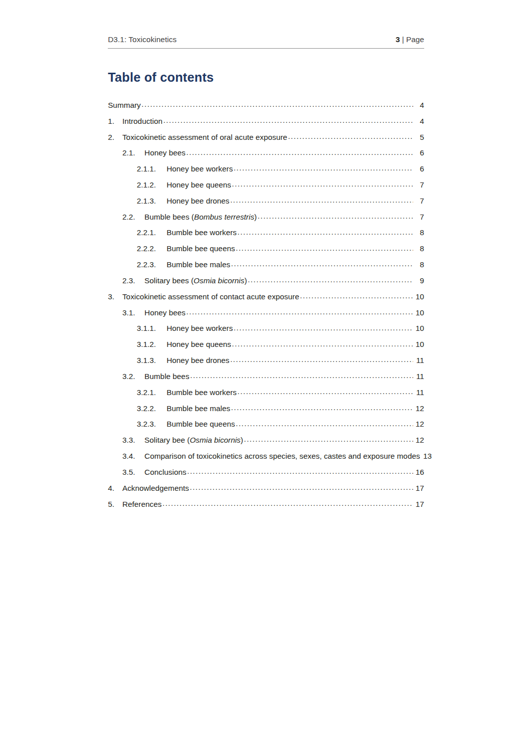D3.1: Toxicokinetics
3 | Page
Table of contents
Summary .................................................................................................................. 4
1. Introduction .............................................................................................................. 4
2. Toxicokinetic assessment of oral acute exposure ....................................................................... 5
2.1. Honey bees ..................................................................................................... 6
2.1.1. Honey bee workers ................................................................................. 6
2.1.2. Honey bee queens ................................................................................... 7
2.1.3. Honey bee drones ................................................................................... 7
2.2. Bumble bees (Bombus terrestris) ......................................................................... 7
2.2.1. Bumble bee workers ................................................................................. 8
2.2.2. Bumble bee queens ................................................................................... 8
2.2.3. Bumble bee males ..................................................................................... 8
2.3. Solitary bees (Osmia bicornis) .............................................................................. 9
3. Toxicokinetic assessment of contact acute exposure .................................................................. 10
3.1. Honey bees ................................................................................................... 10
3.1.1. Honey bee workers ............................................................................... 10
3.1.2. Honey bee queens ................................................................................. 10
3.1.3. Honey bee drones ................................................................................. 11
3.2. Bumble bees ................................................................................................. 11
3.2.1. Bumble bee workers ............................................................................... 11
3.2.2. Bumble bee males ................................................................................... 12
3.2.3. Bumble bee queens ................................................................................. 12
3.3. Solitary bee (Osmia bicornis) ........................................................................... 12
3.4. Comparison of toxicokinetics across species, sexes, castes and exposure modes ............... 13
3.5. Conclusions .................................................................................................. 16
4. Acknowledgements ..................................................................................................... 17
5. References ............................................................................................................. 17